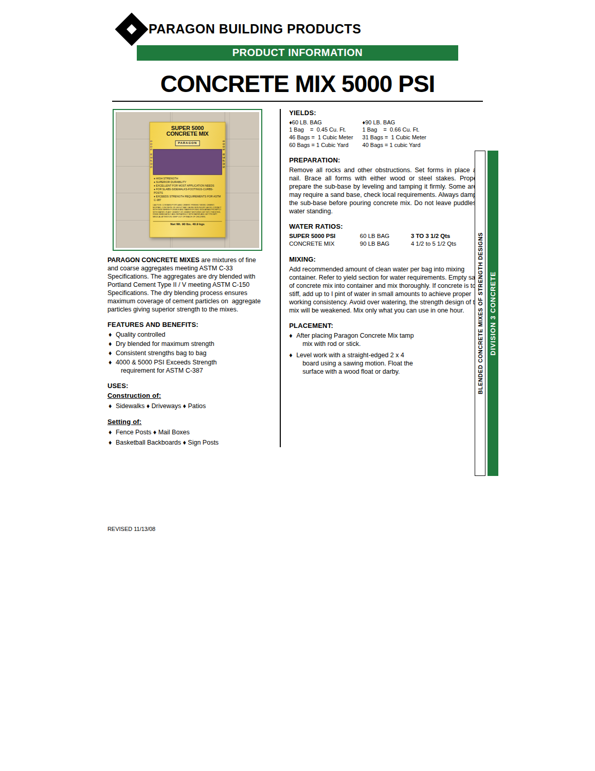PARAGON BUILDING PRODUCTS
PRODUCT INFORMATION
CONCRETE MIX 5000 PSI
SUPER 5000
SUPER 5000
SUPER 5000
CONCRETE MIX
PARAGON
♦ HIGH STRENGTH
♦ SUPERIOR DURABILITY
♦ EXCELLENT FOR MOST APPLICATION NEEDS
♦ FOR SLABS-SIDEWALKS-FOOTINGS-CURBS-POSTS
♦ EXCEEDS STRENGTH REQUIREMENTS FOR ASTM C-387
CAUTION: CONTAINS PORTLAND CEMENT. FRESHLY MIXED CEMENT, MORTAR, CONCRETE OR GROUT MAY CAUSE SKIN INJURY. AVOID CONTACT WITH SKIN WHERE POSSIBLE AND WASH EXPOSED SKIN AREAS PROMPTLY WITH WATER. IF ANY CEMENT OR CEMENT MIXTURES GET INTO THE EYES, RINSE IMMEDIATELY AND REPEATEDLY WITH WATER AND GET PROMPT MEDICAL ATTENTION. KEEP OUT OF REACH OF CHILDREN.
Net Wt. 90 lbs. 40.9 kgs
PARAGON CONCRETE MIXES are mixtures of fine and coarse aggregates meeting ASTM C-33 Specifications. The aggregates are dry blended with Portland Cement Type II / V meeting ASTM C-150 Specifications. The dry blending process ensures maximum coverage of cement particles on aggregate particles giving superior strength to the mixes.
FEATURES AND BENEFITS:
Quality controlled
Dry blended for maximum strength
Consistent strengths bag to bag
4000 & 5000 PSI Exceeds Strength requirement for ASTM C-387
USES:
Construction of:
Sidewalks ♦ Driveways ♦ Patios
Setting of:
Fence Posts ♦ Mail Boxes
Basketball Backboards ♦ Sign Posts
YIELDS:
60 LB. BAG
1 Bag = 0.45 Cu. Ft.
46 Bags = 1 Cubic Meter
60 Bags = 1 Cubic Yard
90 LB. BAG
1 Bag = 0.66 Cu. Ft.
31 Bags = 1 Cubic Meter
40 Bags = 1 cubic Yard
PREPARATION:
Remove all rocks and other obstructions. Set forms in place and nail. Brace all forms with either wood or steel stakes. Properly prepare the sub-base by leveling and tamping it firmly. Some areas may require a sand base, check local requirements. Always dampen the sub-base before pouring concrete mix. Do not leave puddles of water standing.
WATER RATIOS:
SUPER 5000 PSI
60 LB BAG
3 TO 3 1/2 Qts
CONCRETE MIX
90 LB BAG
4 1/2 to 5 1/2 Qts
MIXING:
Add recommended amount of clean water per bag into mixing container. Refer to yield section for water requirements. Empty sack of concrete mix into container and mix thoroughly. If concrete is too stiff, add up to I pint of water in small amounts to achieve proper working consistency. Avoid over watering, the strength design of the mix will be weakened. Mix only what you can use in one hour.
PLACEMENT:
After placing Paragon Concrete Mix tamp mix with rod or stick.
Level work with a straight-edged 2 x 4 board using a sawing motion. Float the surface with a wood float or darby.
BLENDED CONCRETE MIXES OF STRENGTH DESIGNS
DIVISION 3 CONCRETE
REVISED 11/13/08